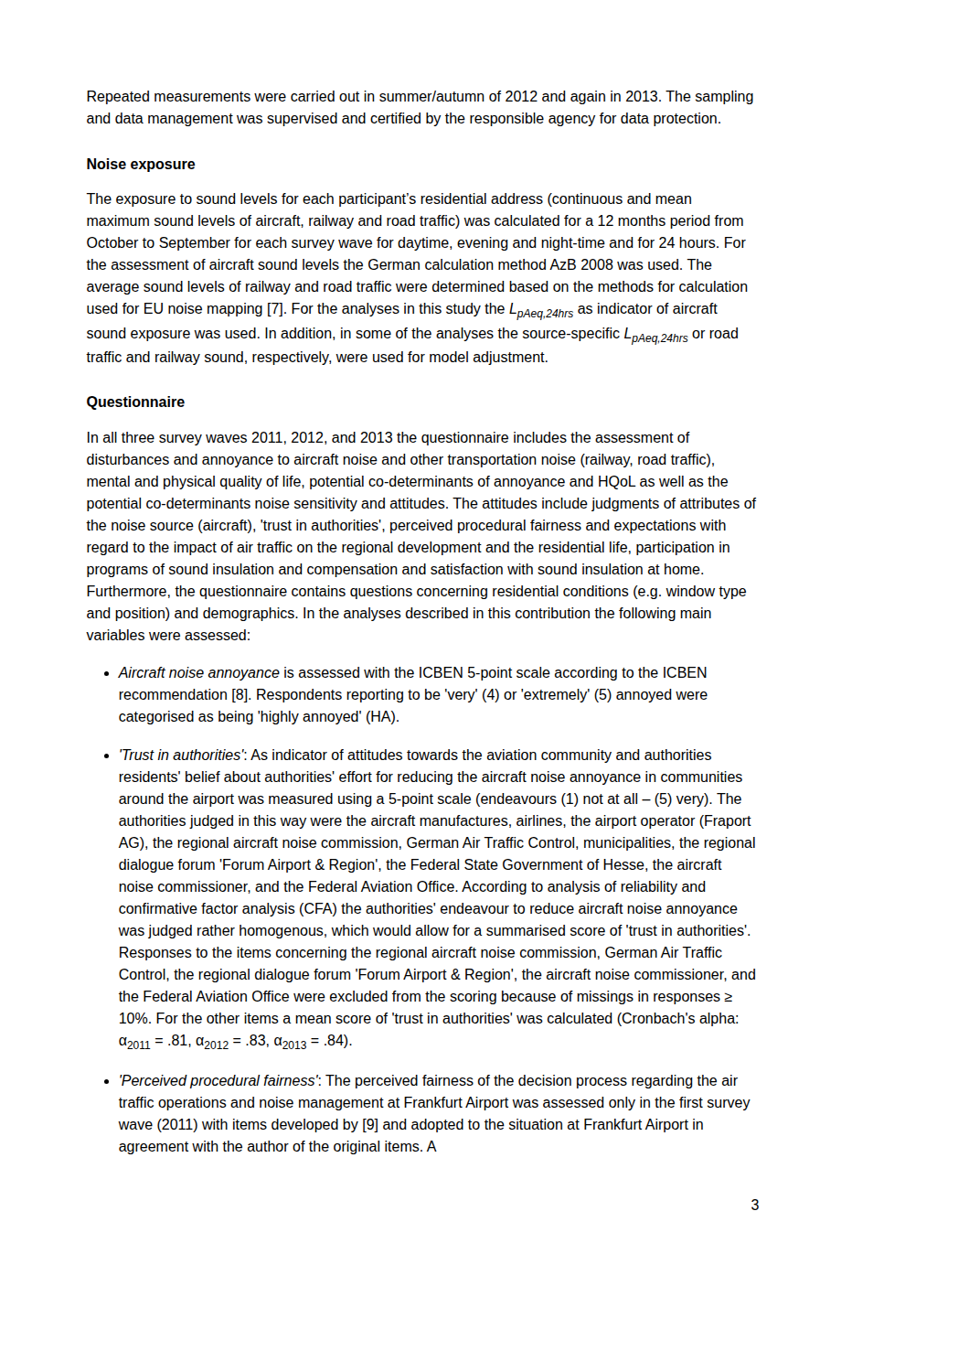Repeated measurements were carried out in summer/autumn of 2012 and again in 2013. The sampling and data management was supervised and certified by the responsible agency for data protection.
Noise exposure
The exposure to sound levels for each participant’s residential address (continuous and mean maximum sound levels of aircraft, railway and road traffic) was calculated for a 12 months period from October to September for each survey wave for daytime, evening and night-time and for 24 hours. For the assessment of aircraft sound levels the German calculation method AzB 2008 was used. The average sound levels of railway and road traffic were determined based on the methods for calculation used for EU noise mapping [7]. For the analyses in this study the LpAeq,24hrs as indicator of aircraft sound exposure was used. In addition, in some of the analyses the source-specific LpAeq,24hrs or road traffic and railway sound, respectively, were used for model adjustment.
Questionnaire
In all three survey waves 2011, 2012, and 2013 the questionnaire includes the assessment of disturbances and annoyance to aircraft noise and other transportation noise (railway, road traffic), mental and physical quality of life, potential co-determinants of annoyance and HQoL as well as the potential co-determinants noise sensitivity and attitudes. The attitudes include judgments of attributes of the noise source (aircraft), 'trust in authorities', perceived procedural fairness and expectations with regard to the impact of air traffic on the regional development and the residential life, participation in programs of sound insulation and compensation and satisfaction with sound insulation at home. Furthermore, the questionnaire contains questions concerning residential conditions (e.g. window type and position) and demographics. In the analyses described in this contribution the following main variables were assessed:
Aircraft noise annoyance is assessed with the ICBEN 5-point scale according to the ICBEN recommendation [8]. Respondents reporting to be 'very' (4) or 'extremely' (5) annoyed were categorised as being 'highly annoyed' (HA).
'Trust in authorities': As indicator of attitudes towards the aviation community and authorities residents' belief about authorities' effort for reducing the aircraft noise annoyance in communities around the airport was measured using a 5-point scale (endeavours (1) not at all – (5) very). The authorities judged in this way were the aircraft manufactures, airlines, the airport operator (Fraport AG), the regional aircraft noise commission, German Air Traffic Control, municipalities, the regional dialogue forum 'Forum Airport & Region', the Federal State Government of Hesse, the aircraft noise commissioner, and the Federal Aviation Office. According to analysis of reliability and confirmative factor analysis (CFA) the authorities' endeavour to reduce aircraft noise annoyance was judged rather homogenous, which would allow for a summarised score of 'trust in authorities'. Responses to the items concerning the regional aircraft noise commission, German Air Traffic Control, the regional dialogue forum 'Forum Airport & Region', the aircraft noise commissioner, and the Federal Aviation Office were excluded from the scoring because of missings in responses ≥ 10%. For the other items a mean score of 'trust in authorities' was calculated (Cronbach's alpha: α2011 = .81, α2012 = .83, α2013 = .84).
'Perceived procedural fairness': The perceived fairness of the decision process regarding the air traffic operations and noise management at Frankfurt Airport was assessed only in the first survey wave (2011) with items developed by [9] and adopted to the situation at Frankfurt Airport in agreement with the author of the original items. A
3